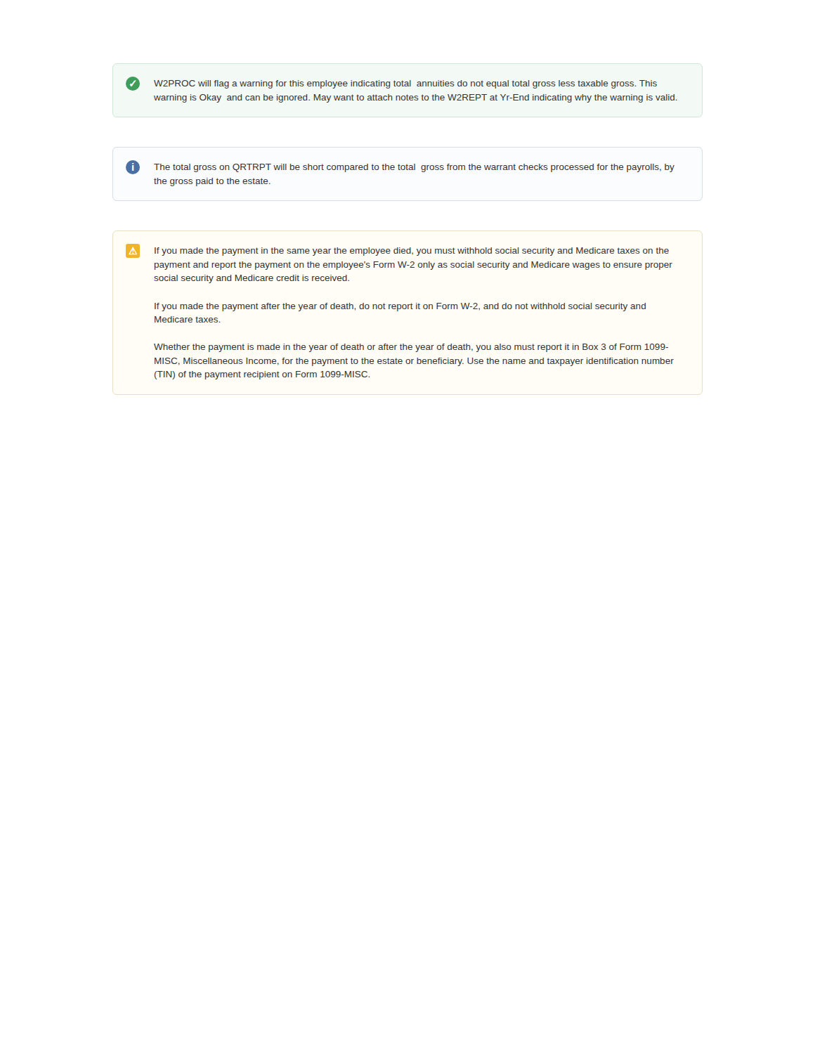✓
W2PROC will flag a warning for this employee indicating total annuities do not equal total gross less taxable gross. This warning is Okay and can be ignored. May want to attach notes to the W2REPT at Yr-End indicating why the warning is valid.
i
The total gross on QRTRPT will be short compared to the total gross from the warrant checks processed for the payrolls, by the gross paid to the estate.
⚠
If you made the payment in the same year the employee died, you must withhold social security and Medicare taxes on the payment and report the payment on the employee's Form W-2 only as social security and Medicare wages to ensure proper social security and Medicare credit is received.
If you made the payment after the year of death, do not report it on Form W-2, and do not withhold social security and Medicare taxes.
Whether the payment is made in the year of death or after the year of death, you also must report it in Box 3 of Form 1099-MISC, Miscellaneous Income, for the payment to the estate or beneficiary. Use the name and taxpayer identification number (TIN) of the payment recipient on Form 1099-MISC.